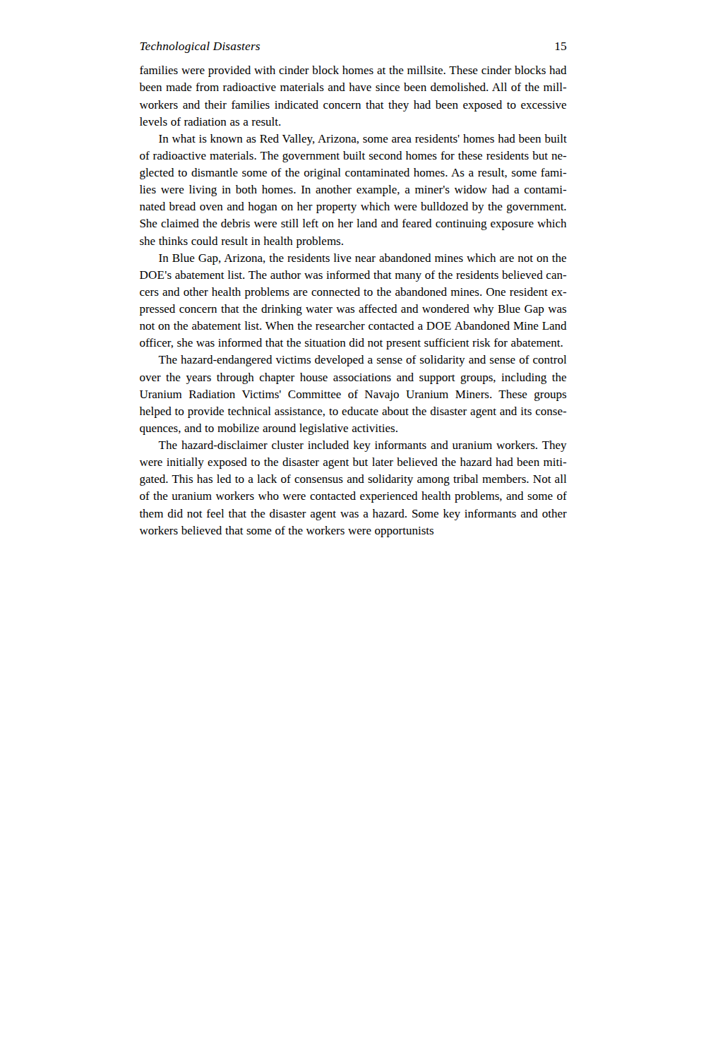Technological Disasters 15
families were provided with cinder block homes at the millsite. These cinder blocks had been made from radioactive materials and have since been demolished. All of the millworkers and their families indicated concern that they had been exposed to excessive levels of radiation as a result.
In what is known as Red Valley, Arizona, some area residents' homes had been built of radioactive materials. The government built second homes for these residents but neglected to dismantle some of the original contaminated homes. As a result, some families were living in both homes. In another example, a miner's widow had a contaminated bread oven and hogan on her property which were bulldozed by the government. She claimed the debris were still left on her land and feared continuing exposure which she thinks could result in health problems.
In Blue Gap, Arizona, the residents live near abandoned mines which are not on the DOE's abatement list. The author was informed that many of the residents believed cancers and other health problems are connected to the abandoned mines. One resident expressed concern that the drinking water was affected and wondered why Blue Gap was not on the abatement list. When the researcher contacted a DOE Abandoned Mine Land officer, she was informed that the situation did not present sufficient risk for abatement.
The hazard-endangered victims developed a sense of solidarity and sense of control over the years through chapter house associations and support groups, including the Uranium Radiation Victims' Committee of Navajo Uranium Miners. These groups helped to provide technical assistance, to educate about the disaster agent and its consequences, and to mobilize around legislative activities.
The hazard-disclaimer cluster included key informants and uranium workers. They were initially exposed to the disaster agent but later believed the hazard had been mitigated. This has led to a lack of consensus and solidarity among tribal members. Not all of the uranium workers who were contacted experienced health problems, and some of them did not feel that the disaster agent was a hazard. Some key informants and other workers believed that some of the workers were opportunists